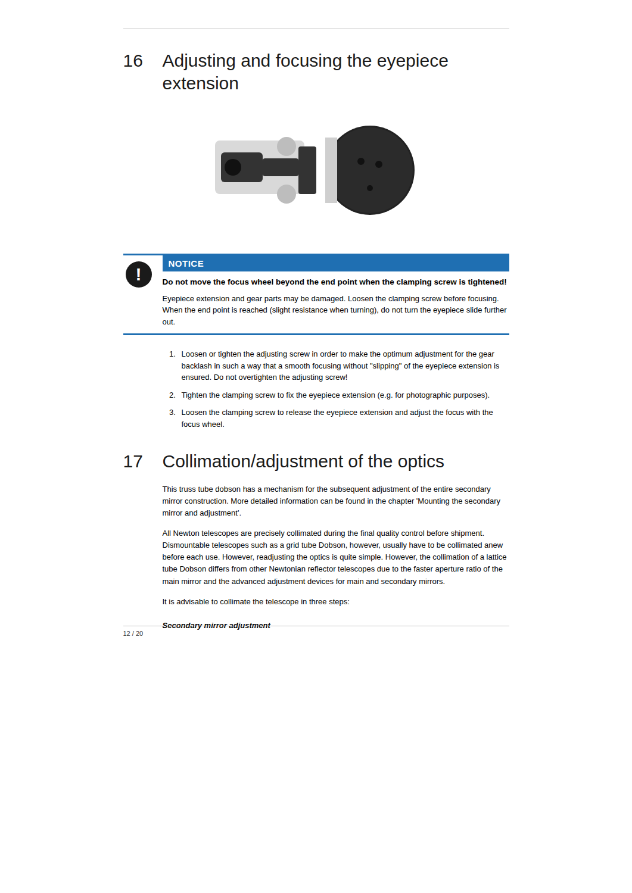16 Adjusting and focusing the eyepiece extension
!
NOTICE
Do not move the focus wheel beyond the end point when the clamping screw is tightened!
Eyepiece extension and gear parts may be damaged. Loosen the clamping screw before focusing. When the end point is reached (slight resistance when turning), do not turn the eyepiece slide further out.
Loosen or tighten the adjusting screw in order to make the optimum adjustment for the gear backlash in such a way that a smooth focusing without "slipping" of the eyepiece extension is ensured. Do not overtighten the adjusting screw!
Tighten the clamping screw to fix the eyepiece extension (e.g. for photographic purposes).
Loosen the clamping screw to release the eyepiece extension and adjust the focus with the focus wheel.
17 Collimation/adjustment of the optics
This truss tube dobson has a mechanism for the subsequent adjustment of the entire secondary mirror construction. More detailed information can be found in the chapter 'Mounting the secondary mirror and adjustment'.
All Newton telescopes are precisely collimated during the final quality control before shipment. Dismountable telescopes such as a grid tube Dobson, however, usually have to be collimated anew before each use. However, readjusting the optics is quite simple. However, the collimation of a lattice tube Dobson differs from other Newtonian reflector telescopes due to the faster aperture ratio of the main mirror and the advanced adjustment devices for main and secondary mirrors.
It is advisable to collimate the telescope in three steps:
Secondary mirror adjustment
12 / 20